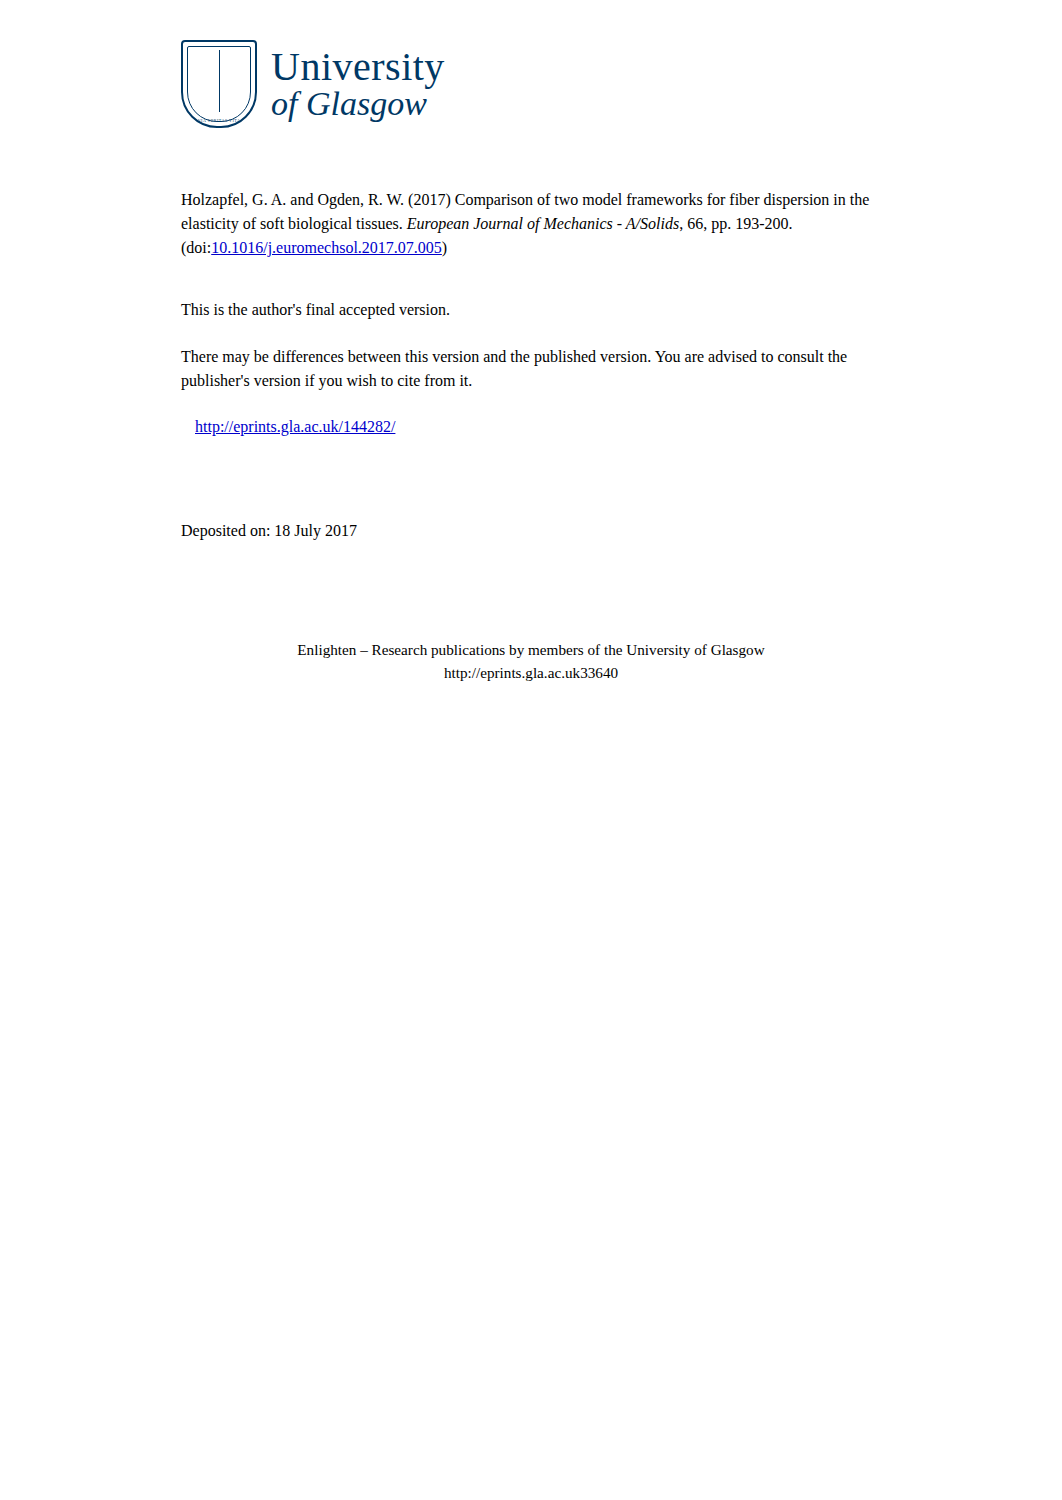VIA VERITAS VITA
University
of Glasgow
Holzapfel, G. A. and Ogden, R. W. (2017) Comparison of two model frameworks for fiber dispersion in the elasticity of soft biological tissues. European Journal of Mechanics - A/Solids, 66, pp. 193-200. (doi:10.1016/j.euromechsol.2017.07.005)
This is the author's final accepted version.
There may be differences between this version and the published version. You are advised to consult the publisher's version if you wish to cite from it.
http://eprints.gla.ac.uk/144282/
Deposited on: 18 July 2017
Enlighten – Research publications by members of the University of Glasgow
http://eprints.gla.ac.uk33640